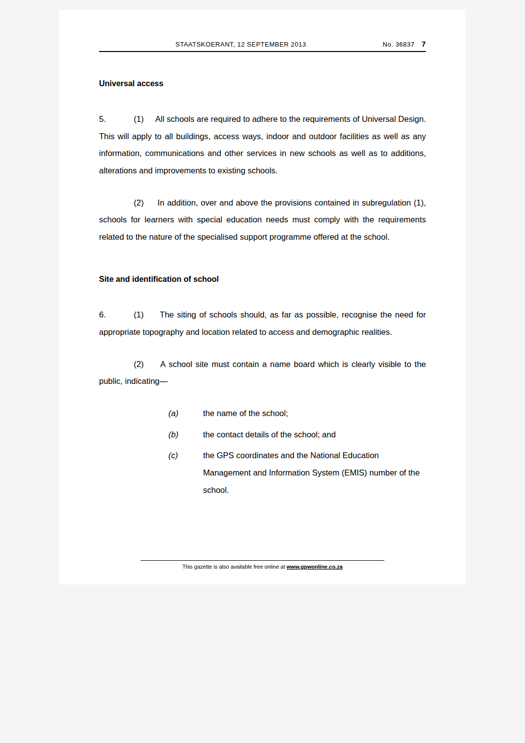STAATSKOERANT, 12 SEPTEMBER 2013
No. 36837 7
Universal access
5.(1) All schools are required to adhere to the requirements of Universal Design. This will apply to all buildings, access ways, indoor and outdoor facilities as well as any information, communications and other services in new schools as well as to additions, alterations and improvements to existing schools.
(2) In addition, over and above the provisions contained in subregulation (1), schools for learners with special education needs must comply with the requirements related to the nature of the specialised support programme offered at the school.
Site and identification of school
6.(1) The siting of schools should, as far as possible, recognise the need for appropriate topography and location related to access and demographic realities.
(2) A school site must contain a name board which is clearly visible to the public, indicating—
(a) the name of the school;
(b) the contact details of the school; and
(c) the GPS coordinates and the National Education Management and Information System (EMIS) number of the school.
This gazette is also available free online at www.gpwonline.co.za